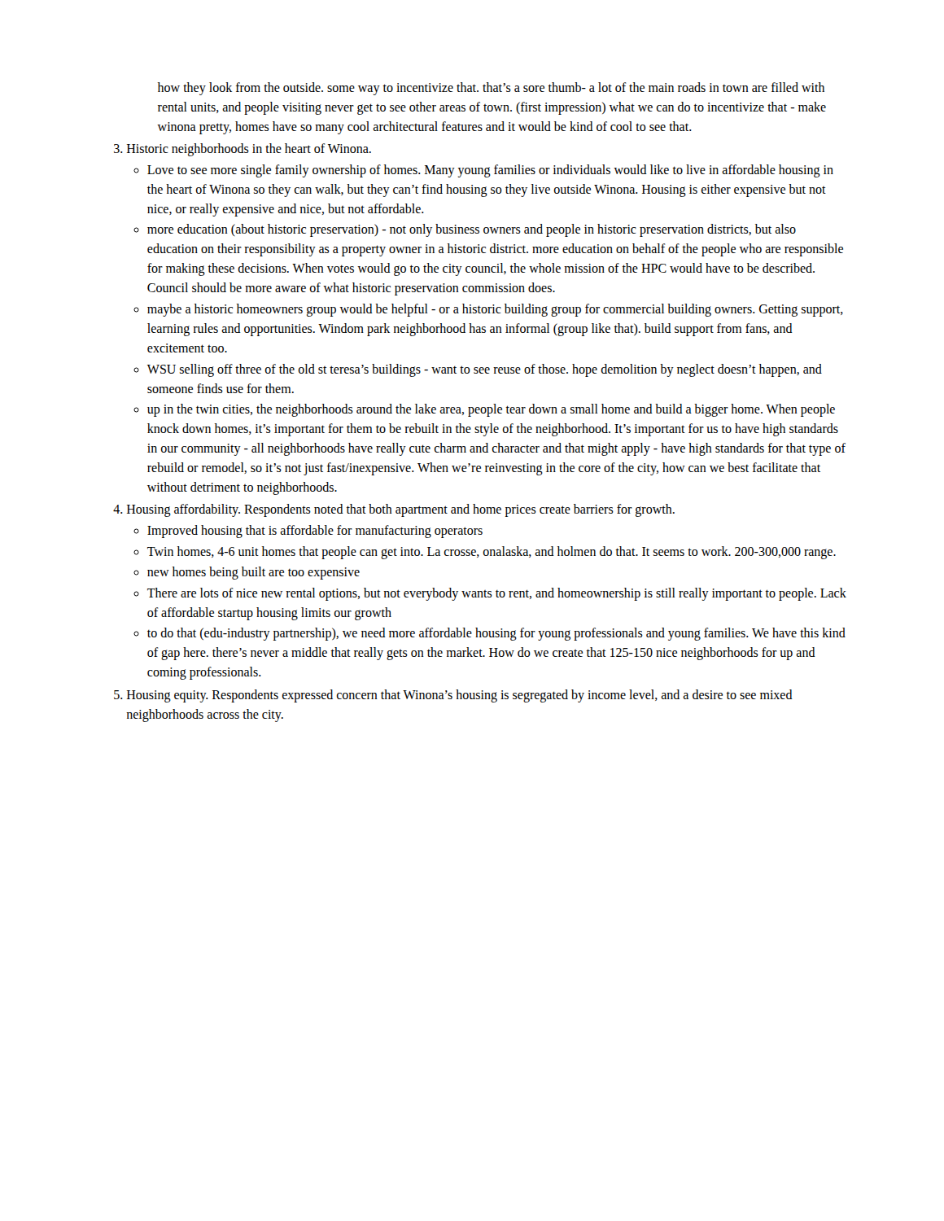how they look from the outside. some way to incentivize that. that’s a sore thumb- a lot of the main roads in town are filled with rental units, and people visiting never get to see other areas of town. (first impression) what we can do to incentivize that - make winona pretty, homes have so many cool architectural features and it would be kind of cool to see that.
Historic neighborhoods in the heart of Winona.
Love to see more single family ownership of homes. Many young families or individuals would like to live in affordable housing in the heart of Winona so they can walk, but they can’t find housing so they live outside Winona. Housing is either expensive but not nice, or really expensive and nice, but not affordable.
more education (about historic preservation) - not only business owners and people in historic preservation districts, but also education on their responsibility as a property owner in a historic district. more education on behalf of the people who are responsible for making these decisions. When votes would go to the city council, the whole mission of the HPC would have to be described. Council should be more aware of what historic preservation commission does.
maybe a historic homeowners group would be helpful - or a historic building group for commercial building owners. Getting support, learning rules and opportunities. Windom park neighborhood has an informal (group like that). build support from fans, and excitement too.
WSU selling off three of the old st teresa’s buildings - want to see reuse of those. hope demolition by neglect doesn’t happen, and someone finds use for them.
up in the twin cities, the neighborhoods around the lake area, people tear down a small home and build a bigger home. When people knock down homes, it’s important for them to be rebuilt in the style of the neighborhood. It’s important for us to have high standards in our community - all neighborhoods have really cute charm and character and that might apply - have high standards for that type of rebuild or remodel, so it’s not just fast/inexpensive. When we’re reinvesting in the core of the city, how can we best facilitate that without detriment to neighborhoods.
Housing affordability. Respondents noted that both apartment and home prices create barriers for growth.
Improved housing that is affordable for manufacturing operators
Twin homes, 4-6 unit homes that people can get into. La crosse, onalaska, and holmen do that. It seems to work. 200-300,000 range.
new homes being built are too expensive
There are lots of nice new rental options, but not everybody wants to rent, and homeownership is still really important to people. Lack of affordable startup housing limits our growth
to do that (edu-industry partnership), we need more affordable housing for young professionals and young families. We have this kind of gap here. there’s never a middle that really gets on the market. How do we create that 125-150 nice neighborhoods for up and coming professionals.
Housing equity. Respondents expressed concern that Winona’s housing is segregated by income level, and a desire to see mixed neighborhoods across the city.